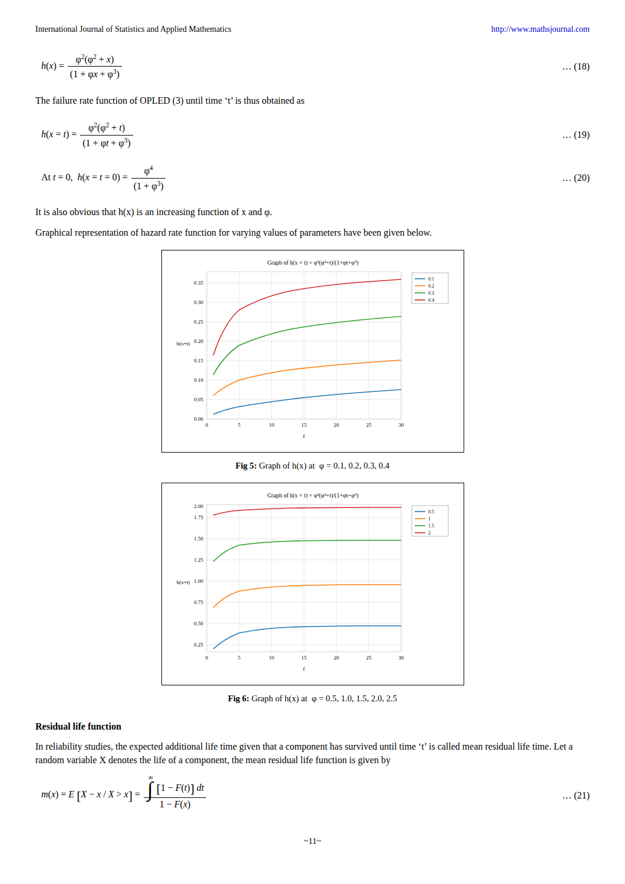International Journal of Statistics and Applied Mathematics http://www.mathsjournal.com
h(x) = φ2(φ2 + x) (1 + φx + φ3)
… (18)
The failure rate function of OPLED (3) until time ‘t’ is thus obtained as
h(x = t) = φ2(φ2 + t) (1 + φt + φ3)
… (19)
At t = 0, h(x = t = 0) = φ4 (1 + φ3)
… (20)
It is also obvious that h(x) is an increasing function of x and φ.
Graphical representation of hazard rate function for varying values of parameters have been given below.
Graph of h(x = t) = φ²(φ²+t)/(1+φt+φ³) 0.00 0.05 0.10 0.15 0.20 0.25 0.30 0.35 0 5 10 15 20 25 30 t h(x=t) 0.1 0.2 0.3 0.4
Fig 5: Graph of h(x) at φ = 0.1, 0.2, 0.3, 0.4
Graph of h(x = t) = φ²(φ²+t)/(1+φt+φ³) 0.25 0.50 0.75 1.00 1.25 1.50 1.75 2.00 0 5 10 15 20 25 30 t h(x=t) 0.5 1 1.5 2
Fig 6: Graph of h(x) at φ = 0.5, 1.0, 1.5, 2.0, 2.5
Residual life function
In reliability studies, the expected additional life time given that a component has survived until time ‘t’ is called mean residual life time. Let a random variable X denotes the life of a component, the mean residual life function is given by
m(x) = E [X − x / X > x] = ∞ ∫ x [1 − F(t)] dt 1 − F(x)
… (21)
~11~